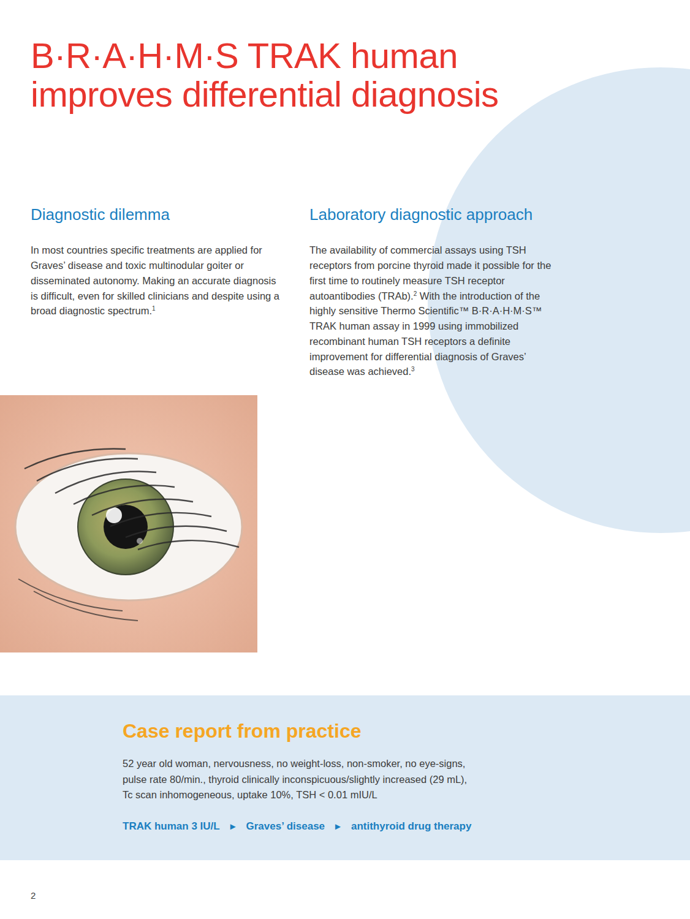B·R·A·H·M·S TRAK human
improves differential diagnosis
Diagnostic dilemma
In most countries specific treatments are applied for Graves’ disease and toxic multinodular goiter or disseminated autonomy. Making an accurate diagnosis is difficult, even for skilled clinicians and despite using a broad diagnostic spectrum.1
Laboratory diagnostic approach
The availability of commercial assays using TSH receptors from porcine thyroid made it possible for the first time to routinely measure TSH receptor autoantibodies (TRAb).2 With the introduction of the highly sensitive Thermo Scientific™ B·R·A·H·M·S™ TRAK human assay in 1999 using immobilized recombinant human TSH receptors a definite improvement for differential diagnosis of Graves’ disease was achieved.3
Case report from practice
52 year old woman, nervousness, no weight-loss, non-smoker, no eye-signs,
pulse rate 80/min., thyroid clinically inconspicuous/slightly increased (29 mL),
Tc scan inhomogeneous, uptake 10%, TSH < 0.01 mIU/L
TRAK human 3 IU/L ► Graves’ disease ► antithyroid drug therapy
2